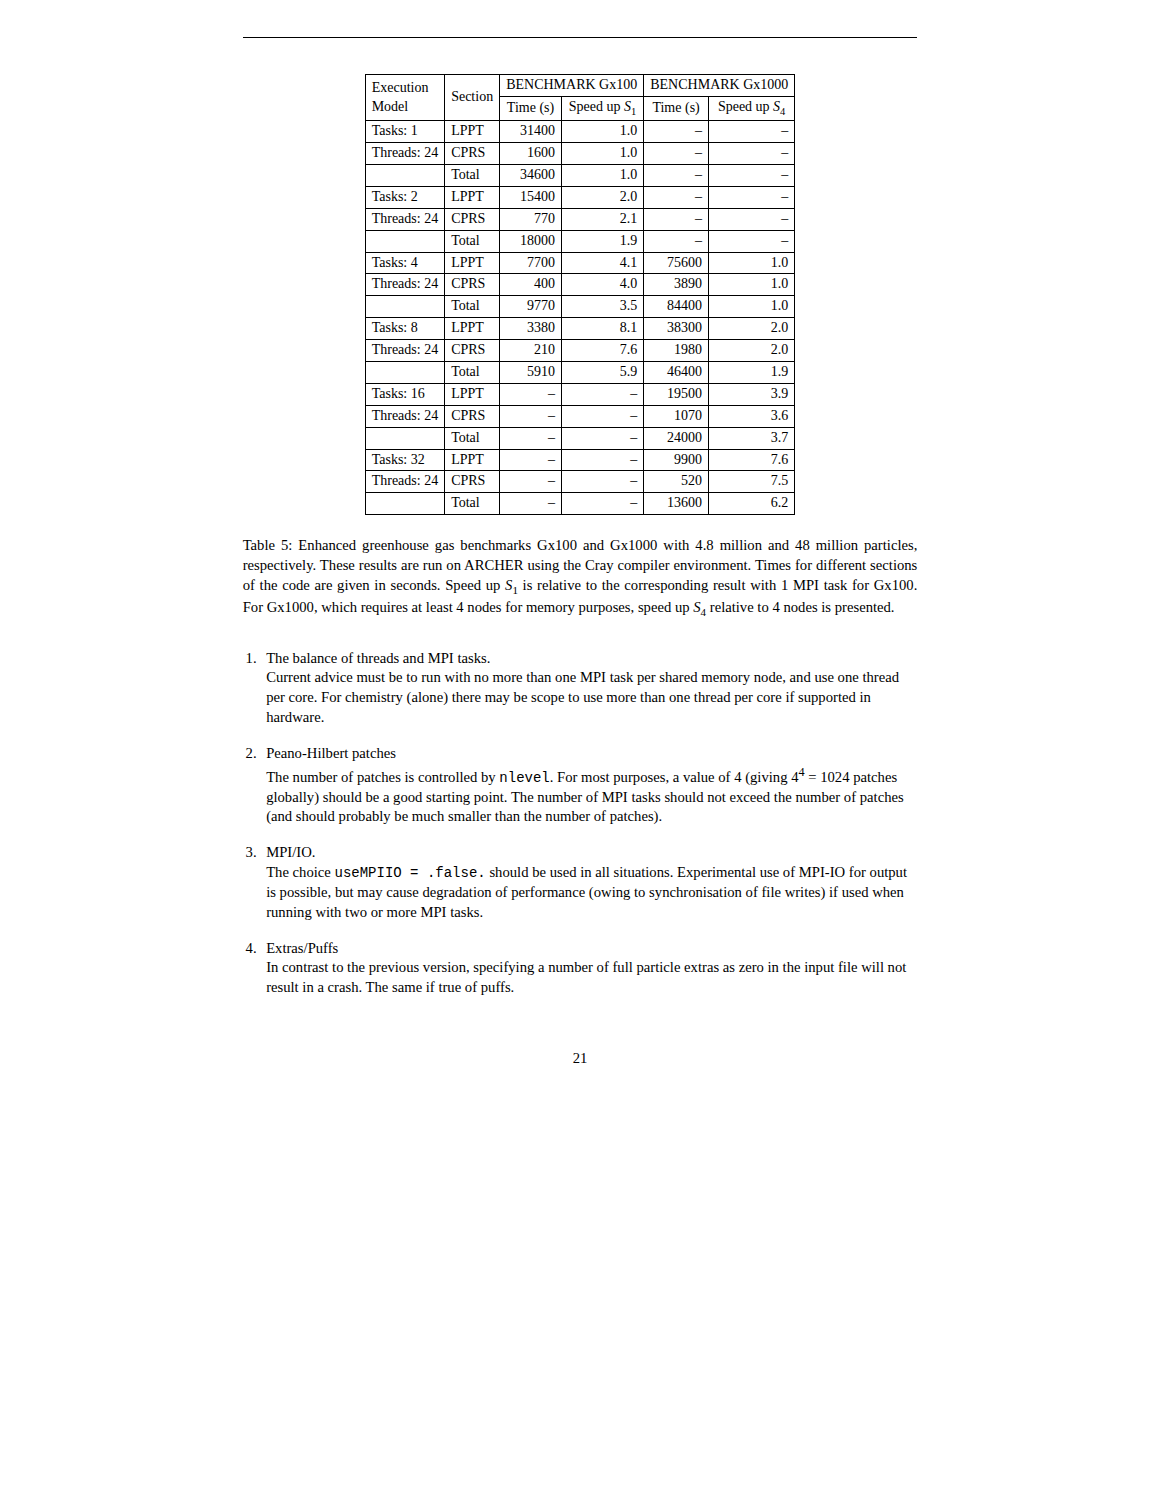| Execution Model | Section | BENCHMARK Gx100 | BENCHMARK Gx1000 |
| Time (s) | Speed up S 1 | Time (s) | Speed up S 4 |
| Tasks: 1 | LPPT | 31400 | 1.0 | – | – |
| Threads: 24 | CPRS | 1600 | 1.0 | – | – |
| | Total | 34600 | 1.0 | – | – |
| Tasks: 2 | LPPT | 15400 | 2.0 | – | – |
| Threads: 24 | CPRS | 770 | 2.1 | – | – |
| | Total | 18000 | 1.9 | – | – |
| Tasks: 4 | LPPT | 7700 | 4.1 | 75600 | 1.0 |
| Threads: 24 | CPRS | 400 | 4.0 | 3890 | 1.0 |
| | Total | 9770 | 3.5 | 84400 | 1.0 |
| Tasks: 8 | LPPT | 3380 | 8.1 | 38300 | 2.0 |
| Threads: 24 | CPRS | 210 | 7.6 | 1980 | 2.0 |
| | Total | 5910 | 5.9 | 46400 | 1.9 |
| Tasks: 16 | LPPT | – | – | 19500 | 3.9 |
| Threads: 24 | CPRS | – | – | 1070 | 3.6 |
| | Total | – | – | 24000 | 3.7 |
| Tasks: 32 | LPPT | – | – | 9900 | 7.6 |
| Threads: 24 | CPRS | – | – | 520 | 7.5 |
| | Total | – | – | 13600 | 6.2 |
Table 5: Enhanced greenhouse gas benchmarks Gx100 and Gx1000 with 4.8 million and 48 million particles, respectively. These results are run on ARCHER using the Cray compiler environment. Times for different sections of the code are given in seconds. Speed up S1 is relative to the corresponding result with 1 MPI task for Gx100. For Gx1000, which requires at least 4 nodes for memory purposes, speed up S4 relative to 4 nodes is presented.
The balance of threads and MPI tasks. Current advice must be to run with no more than one MPI task per shared memory node, and use one thread per core. For chemistry (alone) there may be scope to use more than one thread per core if supported in hardware.
Peano-Hilbert patches The number of patches is controlled by nlevel. For most purposes, a value of 4 (giving 44 = 1024 patches globally) should be a good starting point. The number of MPI tasks should not exceed the number of patches (and should probably be much smaller than the number of patches).
MPI/IO. The choice useMPIIO = .false. should be used in all situations. Experimental use of MPI-IO for output is possible, but may cause degradation of performance (owing to synchronisation of file writes) if used when running with two or more MPI tasks.
Extras/Puffs In contrast to the previous version, specifying a number of full particle extras as zero in the input file will not result in a crash. The same if true of puffs.
21